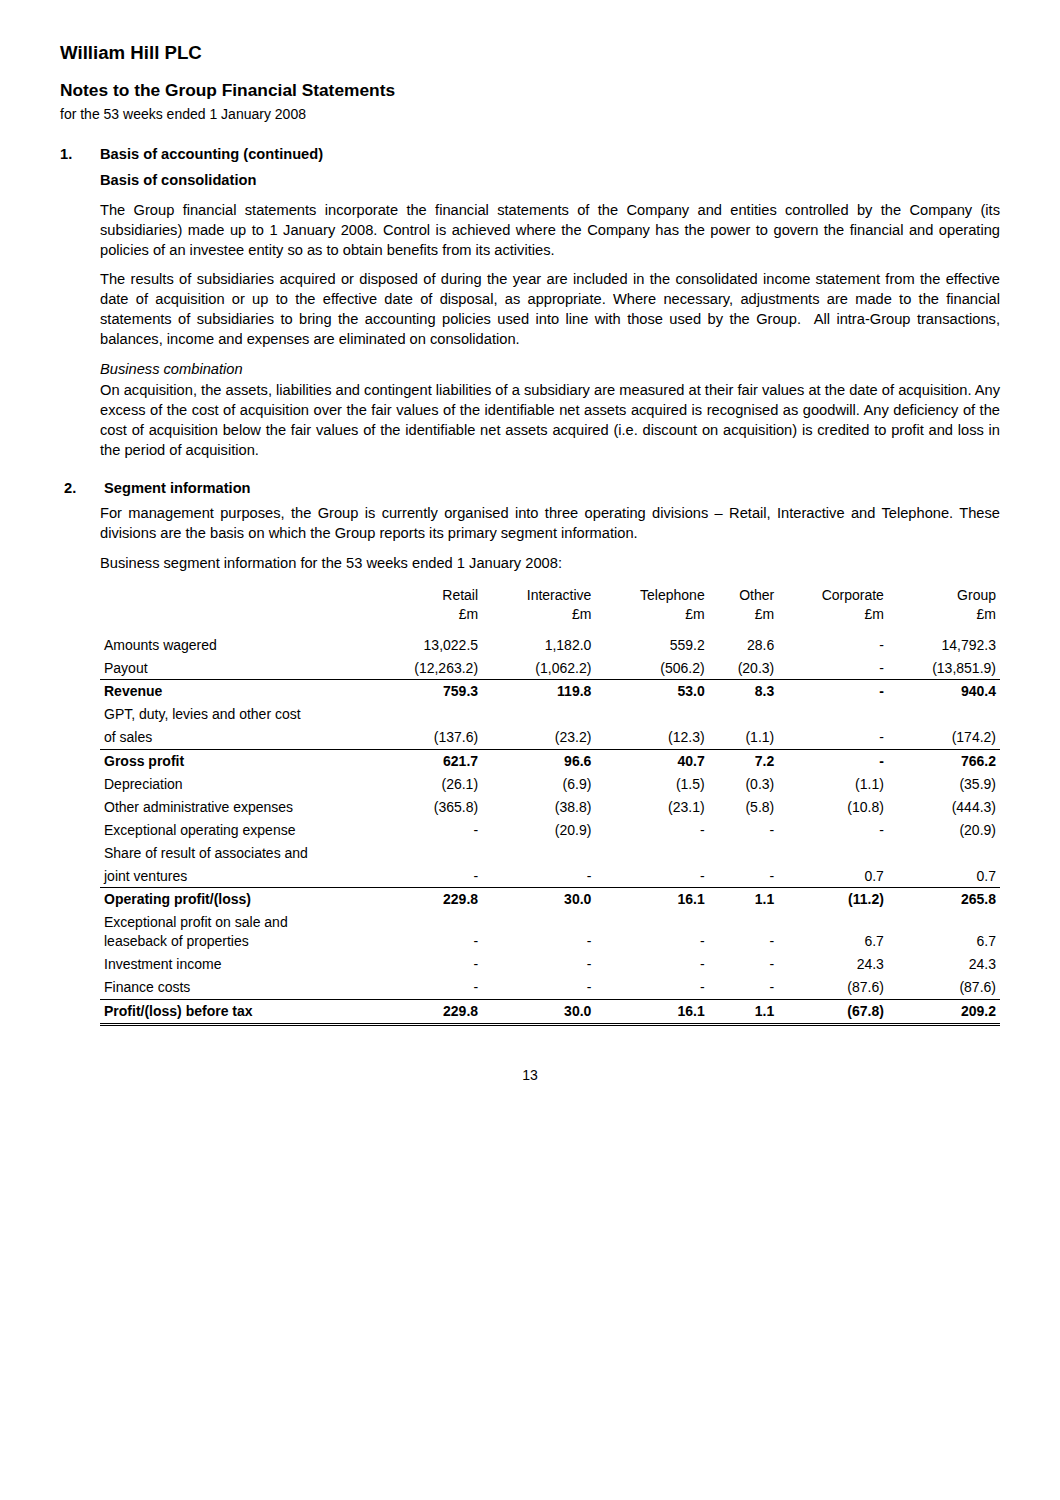William Hill PLC
Notes to the Group Financial Statements
for the 53 weeks ended 1 January 2008
1.
Basis of accounting (continued)
Basis of consolidation
The Group financial statements incorporate the financial statements of the Company and entities controlled by the Company (its subsidiaries) made up to 1 January 2008. Control is achieved where the Company has the power to govern the financial and operating policies of an investee entity so as to obtain benefits from its activities.
The results of subsidiaries acquired or disposed of during the year are included in the consolidated income statement from the effective date of acquisition or up to the effective date of disposal, as appropriate. Where necessary, adjustments are made to the financial statements of subsidiaries to bring the accounting policies used into line with those used by the Group. All intra-Group transactions, balances, income and expenses are eliminated on consolidation.
Business combination
On acquisition, the assets, liabilities and contingent liabilities of a subsidiary are measured at their fair values at the date of acquisition. Any excess of the cost of acquisition over the fair values of the identifiable net assets acquired is recognised as goodwill. Any deficiency of the cost of acquisition below the fair values of the identifiable net assets acquired (i.e. discount on acquisition) is credited to profit and loss in the period of acquisition.
2.
Segment information
For management purposes, the Group is currently organised into three operating divisions – Retail, Interactive and Telephone. These divisions are the basis on which the Group reports its primary segment information.
Business segment information for the 53 weeks ended 1 January 2008:
| | Retail | Interactive | Telephone | Other | Corporate | Group |
| --- | --- | --- | --- | --- | --- | --- |
| | £m | £m | £m | £m | £m | £m |
| Amounts wagered | 13,022.5 | 1,182.0 | 559.2 | 28.6 | - | 14,792.3 |
| Payout | (12,263.2) | (1,062.2) | (506.2) | (20.3) | - | (13,851.9) |
| Revenue | 759.3 | 119.8 | 53.0 | 8.3 | - | 940.4 |
| GPT, duty, levies and other cost | | | | | | |
| of sales | (137.6) | (23.2) | (12.3) | (1.1) | - | (174.2) |
| Gross profit | 621.7 | 96.6 | 40.7 | 7.2 | - | 766.2 |
| Depreciation | (26.1) | (6.9) | (1.5) | (0.3) | (1.1) | (35.9) |
| Other administrative expenses | (365.8) | (38.8) | (23.1) | (5.8) | (10.8) | (444.3) |
| Exceptional operating expense | - | (20.9) | - | - | - | (20.9) |
| Share of result of associates and | | | | | | |
| joint ventures | - | - | - | - | 0.7 | 0.7 |
| Operating profit/(loss) | 229.8 | 30.0 | 16.1 | 1.1 | (11.2) | 265.8 |
| Exceptional profit on sale and leaseback of properties | - | - | - | - | 6.7 | 6.7 |
| Investment income | - | - | - | - | 24.3 | 24.3 |
| Finance costs | - | - | - | - | (87.6) | (87.6) |
| Profit/(loss) before tax | 229.8 | 30.0 | 16.1 | 1.1 | (67.8) | 209.2 |
13